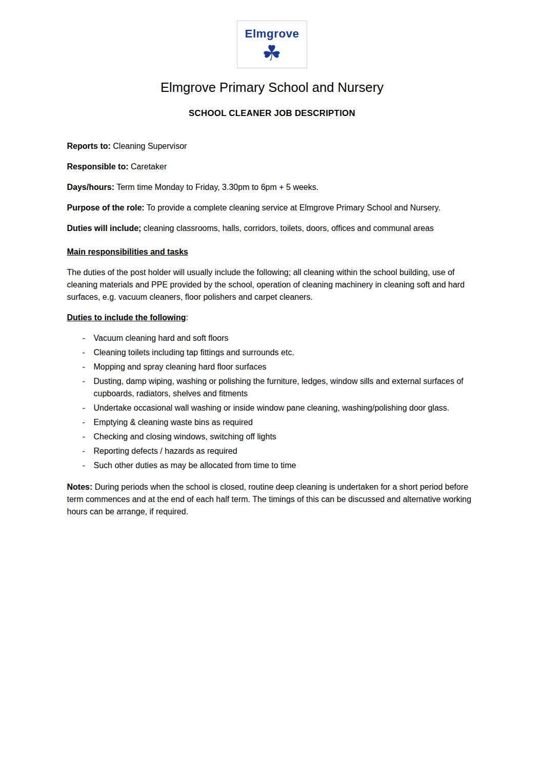Elmgrove
☘
Elmgrove Primary School and Nursery
SCHOOL CLEANER JOB DESCRIPTION
Reports to: Cleaning Supervisor
Responsible to: Caretaker
Days/hours: Term time Monday to Friday, 3.30pm to 6pm + 5 weeks.
Purpose of the role: To provide a complete cleaning service at Elmgrove Primary School and Nursery.
Duties will include; cleaning classrooms, halls, corridors, toilets, doors, offices and communal areas
Main responsibilities and tasks
The duties of the post holder will usually include the following; all cleaning within the school building, use of cleaning materials and PPE provided by the school, operation of cleaning machinery in cleaning soft and hard surfaces, e.g. vacuum cleaners, floor polishers and carpet cleaners.
Duties to include the following:
Vacuum cleaning hard and soft floors
Cleaning toilets including tap fittings and surrounds etc.
Mopping and spray cleaning hard floor surfaces
Dusting, damp wiping, washing or polishing the furniture, ledges, window sills and external surfaces of cupboards, radiators, shelves and fitments
Undertake occasional wall washing or inside window pane cleaning, washing/polishing door glass.
Emptying & cleaning waste bins as required
Checking and closing windows, switching off lights
Reporting defects / hazards as required
Such other duties as may be allocated from time to time
Notes: During periods when the school is closed, routine deep cleaning is undertaken for a short period before term commences and at the end of each half term. The timings of this can be discussed and alternative working hours can be arrange, if required.